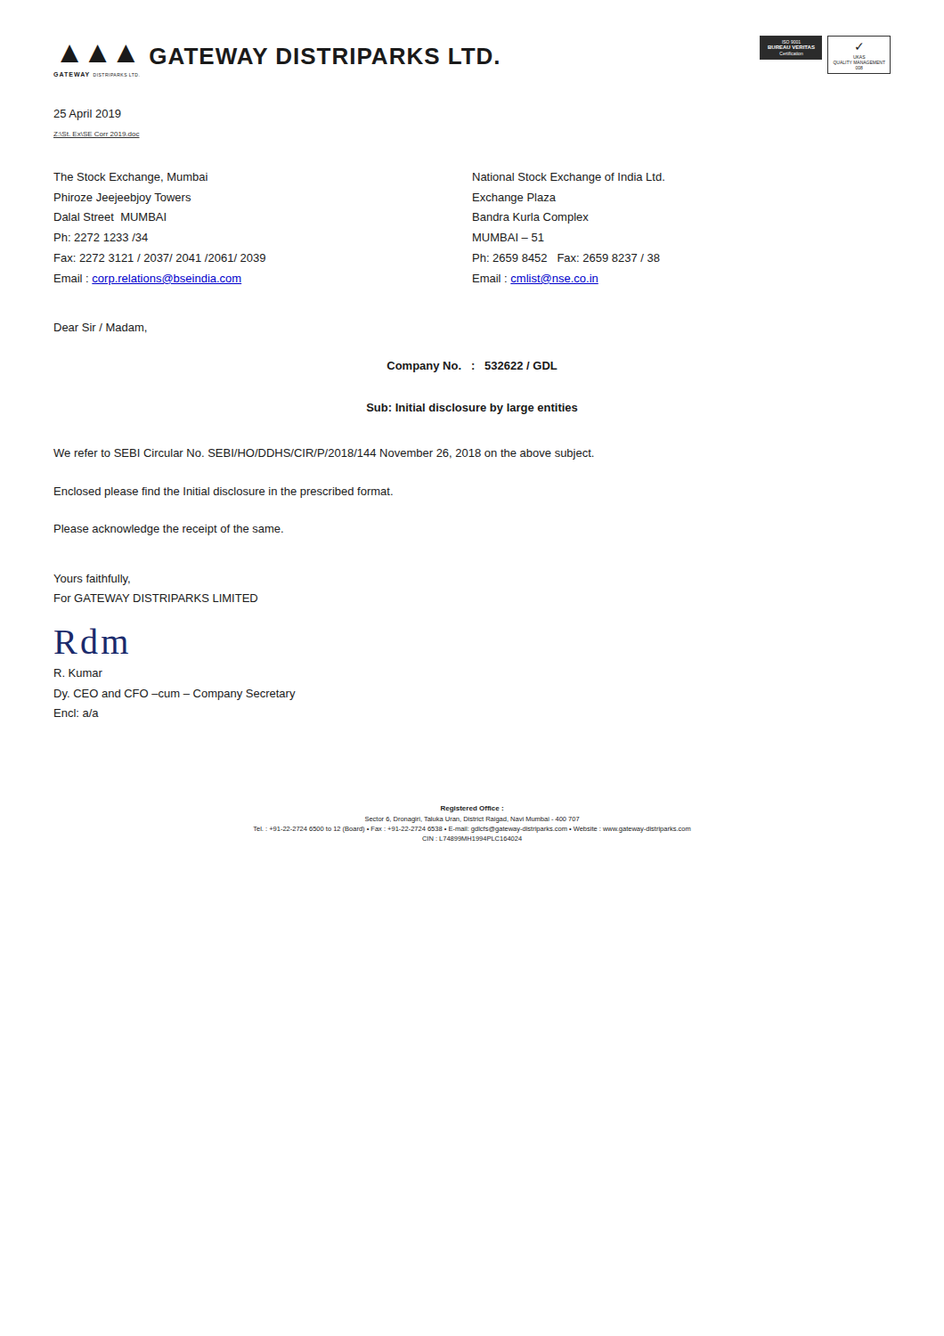▲▲▲ GATEWAY DISTRIPARKS LTD.
GATEWAY DISTRIPARKS LTD.
ISO 9001 BUREAU VERITAS Certification
✓ UKAS QUALITY MANAGEMENT 008
25 April 2019
Z:\St. Ex\SE Corr 2019.doc
| The Stock Exchange, Mumbai Phiroze Jeejeebjoy Towers Dalal Street MUMBAI Ph: 2272 1233 /34 Fax: 2272 3121 / 2037/ 2041 /2061/ 2039 Email : corp.relations@bseindia.com | National Stock Exchange of India Ltd. Exchange Plaza Bandra Kurla Complex MUMBAI – 51 Ph: 2659 8452 Fax: 2659 8237 / 38 Email : cmlist@nse.co.in |
Dear Sir / Madam,
Company No. : 532622 / GDL
Sub: Initial disclosure by large entities
We refer to SEBI Circular No. SEBI/HO/DDHS/CIR/P/2018/144 November 26, 2018 on the above subject.
Enclosed please find the Initial disclosure in the prescribed format.
Please acknowledge the receipt of the same.
Yours faithfully,
For GATEWAY DISTRIPARKS LIMITED
R d m
R. Kumar
Dy. CEO and CFO –cum – Company Secretary
Encl: a/a
Registered Office :
Sector 6, Dronagiri, Taluka Uran, District Raigad, Navi Mumbai - 400 707
Tel. : +91-22-2724 6500 to 12 (Board) • Fax : +91-22-2724 6538 • E-mail: gdlcfs@gateway-distriparks.com • Website : www.gateway-distriparks.com
CIN : L74899MH1994PLC164024